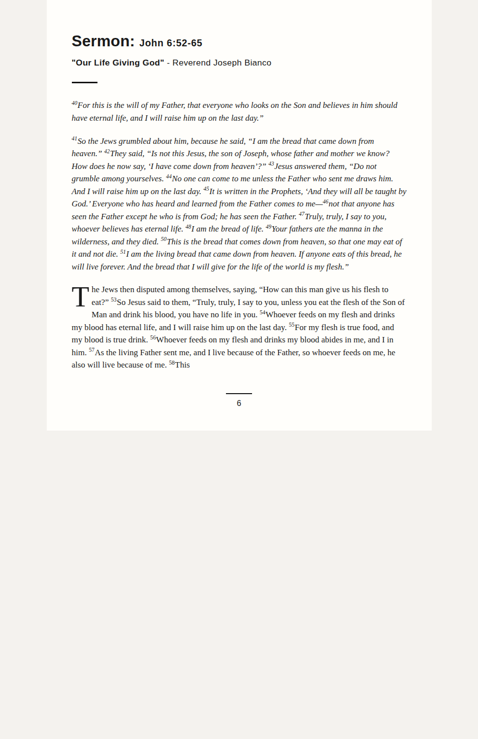Sermon: John 6:52-65
"Our Life Giving God" - Reverend Joseph Bianco
40For this is the will of my Father, that everyone who looks on the Son and believes in him should have eternal life, and I will raise him up on the last day.”
41So the Jews grumbled about him, because he said, “I am the bread that came down from heaven.” 42They said, “Is not this Jesus, the son of Joseph, whose father and mother we know? How does he now say, ‘I have come down from heaven’?” 43Jesus answered them, “Do not grumble among yourselves. 44No one can come to me unless the Father who sent me draws him. And I will raise him up on the last day. 45It is written in the Prophets, ‘And they will all be taught by God.’ Everyone who has heard and learned from the Father comes to me—46not that anyone has seen the Father except he who is from God; he has seen the Father. 47Truly, truly, I say to you, whoever believes has eternal life. 48I am the bread of life. 49Your fathers ate the manna in the wilderness, and they died. 50This is the bread that comes down from heaven, so that one may eat of it and not die. 51I am the living bread that came down from heaven. If anyone eats of this bread, he will live forever. And the bread that I will give for the life of the world is my flesh.”
The Jews then disputed among themselves, saying, “How can this man give us his flesh to eat?” 53So Jesus said to them, “Truly, truly, I say to you, unless you eat the flesh of the Son of Man and drink his blood, you have no life in you. 54Whoever feeds on my flesh and drinks my blood has eternal life, and I will raise him up on the last day. 55For my flesh is true food, and my blood is true drink. 56Whoever feeds on my flesh and drinks my blood abides in me, and I in him. 57As the living Father sent me, and I live because of the Father, so whoever feeds on me, he also will live because of me. 58This
6